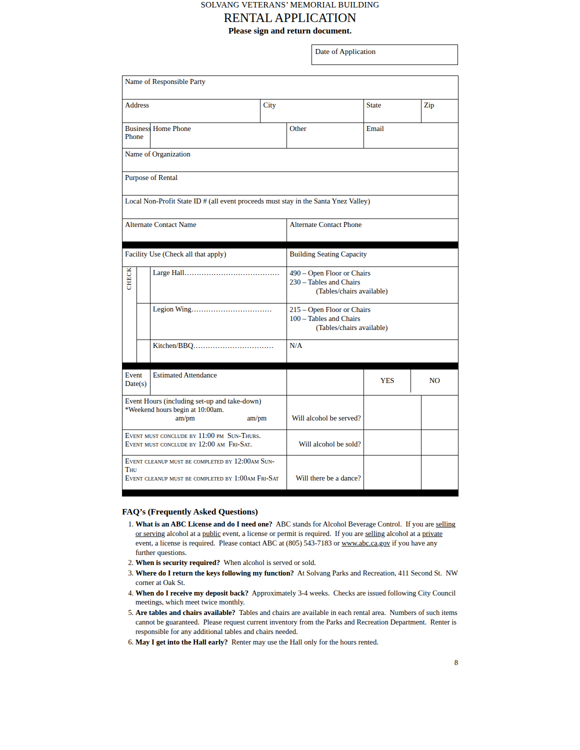SOLVANG VETERANS’ MEMORIAL BUILDING
RENTAL APPLICATION
Please sign and return document.
Date of Application
| Name of Responsible Party |
| Address | City | State | Zip |
| Business Phone | Home Phone | Other | Email |
| Name of Organization |
| Purpose of Rental |
| Local Non-Profit State ID # (all event proceeds must stay in the Santa Ynez Valley) |
| Alternate Contact Name | Alternate Contact Phone |
| Facility Use (Check all that apply) | Building Seating Capacity |
| CHECK | | Large Hall………………………………… | 490 – Open Floor or Chairs 230 – Tables and Chairs (Tables/chairs available) |
| | Legion Wing…………………………… | 215 – Open Floor or Chairs 100 – Tables and Chairs (Tables/chairs available) |
| | Kitchen/BBQ…………………………… | N/A |
| Event Date(s) | Estimated Attendance | | / YES / NO / |
| Event Hours (including set-up and take-down) *Weekend hours begin at 10:00am. am/pm am/pm | Will alcohol be served? | | |
| Event must conclude by 11:00 pm Sun-Thurs. Event must conclude by 12:00 am Fri-Sat. | Will alcohol be sold? | | |
| Event cleanup must be completed by 12:00 am Sun-Thu Event cleanup must be completed by 1:00 am Fri-Sat | Will there be a dance? | | |
FAQ’s (Frequently Asked Questions)
What is an ABC License and do I need one? ABC stands for Alcohol Beverage Control. If you are selling or serving alcohol at a public event, a license or permit is required. If you are selling alcohol at a private event, a license is required. Please contact ABC at (805) 543-7183 or www.abc.ca.gov if you have any further questions.
When is security required? When alcohol is served or sold.
Where do I return the keys following my function? At Solvang Parks and Recreation, 411 Second St. NW corner at Oak St.
When do I receive my deposit back? Approximately 3-4 weeks. Checks are issued following City Council meetings, which meet twice monthly.
Are tables and chairs available? Tables and chairs are available in each rental area. Numbers of such items cannot be guaranteed. Please request current inventory from the Parks and Recreation Department. Renter is responsible for any additional tables and chairs needed.
May I get into the Hall early? Renter may use the Hall only for the hours rented.
8